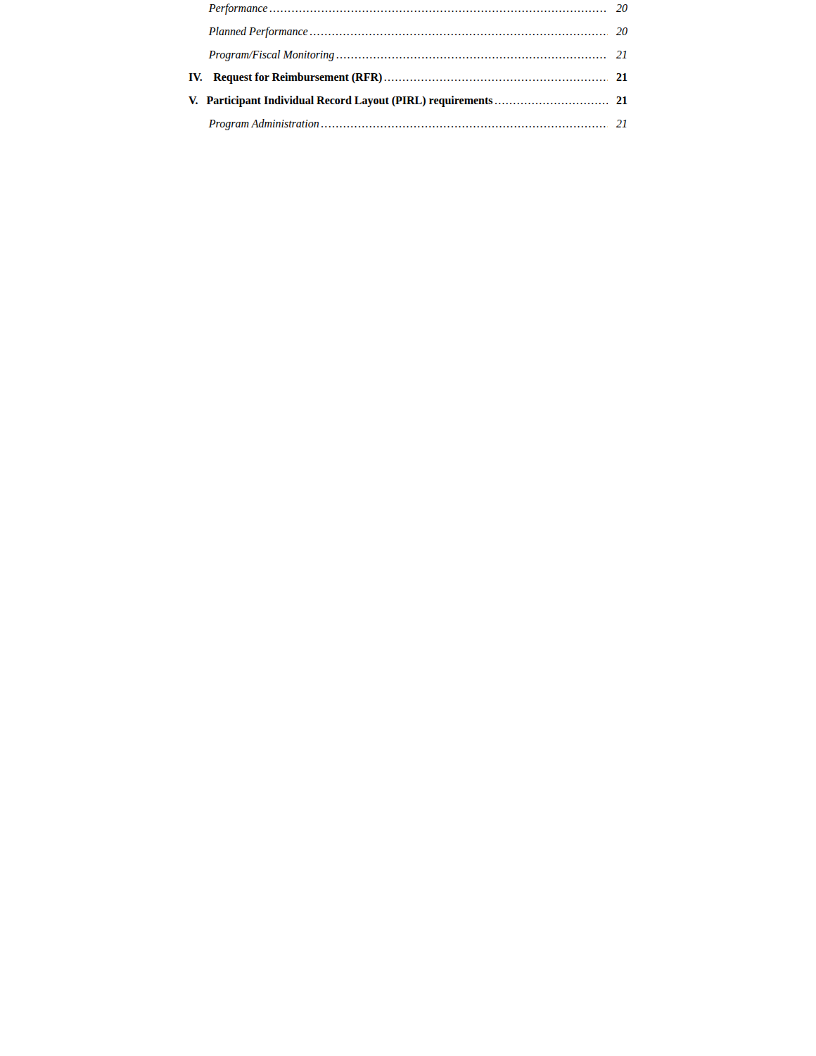Performance .................................................................................................................................. 20
Planned Performance ..................................................................................................................... 20
Program/Fiscal Monitoring ........................................................................................................... 21
IV. Request for Reimbursement (RFR) ....................................................................................... 21
V. Participant Individual Record Layout (PIRL) requirements .................................................. 21
Program Administration ................................................................................................................. 21